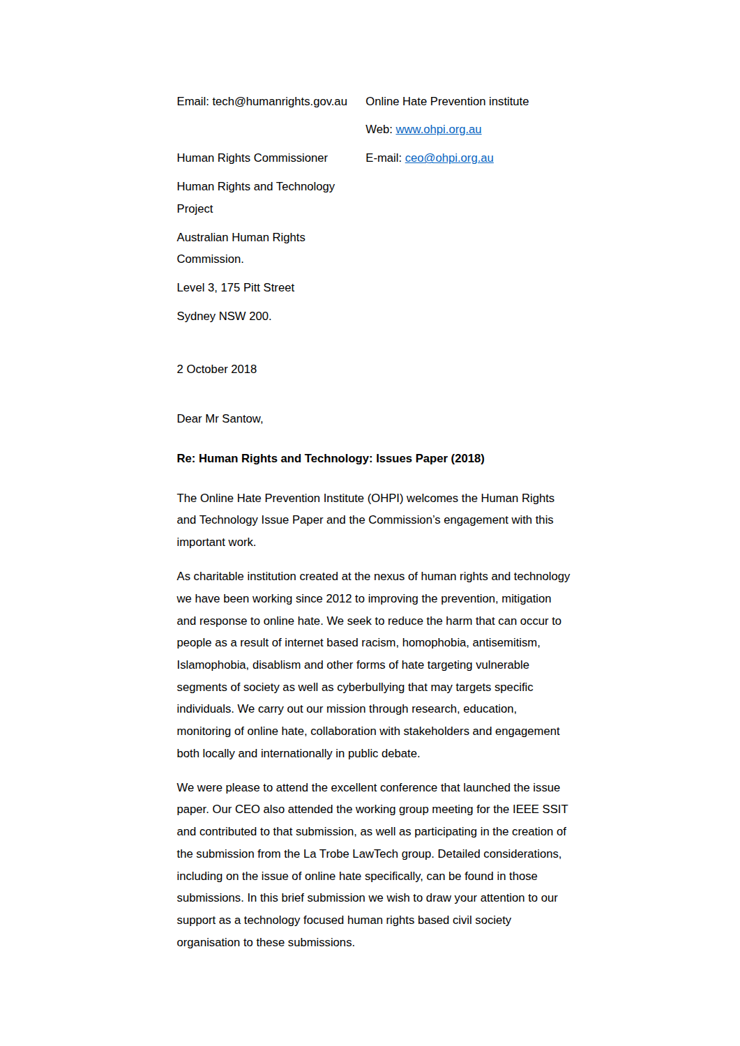Email: tech@humanrights.gov.au
Online Hate Prevention institute
Web: www.ohpi.org.au
Human Rights Commissioner
Human Rights and Technology Project
Australian Human Rights Commission.
Level 3, 175 Pitt Street
Sydney NSW 200.
E-mail: ceo@ohpi.org.au
2 October 2018
Dear Mr Santow,
Re: Human Rights and Technology: Issues Paper (2018)
The Online Hate Prevention Institute (OHPI) welcomes the Human Rights and Technology Issue Paper and the Commission’s engagement with this important work.
As charitable institution created at the nexus of human rights and technology we have been working since 2012 to improving the prevention, mitigation and response to online hate. We seek to reduce the harm that can occur to people as a result of internet based racism, homophobia, antisemitism, Islamophobia, disablism and other forms of hate targeting vulnerable segments of society as well as cyberbullying that may targets specific individuals. We carry out our mission through research, education, monitoring of online hate, collaboration with stakeholders and engagement both locally and internationally in public debate.
We were please to attend the excellent conference that launched the issue paper. Our CEO also attended the working group meeting for the IEEE SSIT and contributed to that submission, as well as participating in the creation of the submission from the La Trobe LawTech group. Detailed considerations, including on the issue of online hate specifically, can be found in those submissions. In this brief submission we wish to draw your attention to our support as a technology focused human rights based civil society organisation to these submissions.